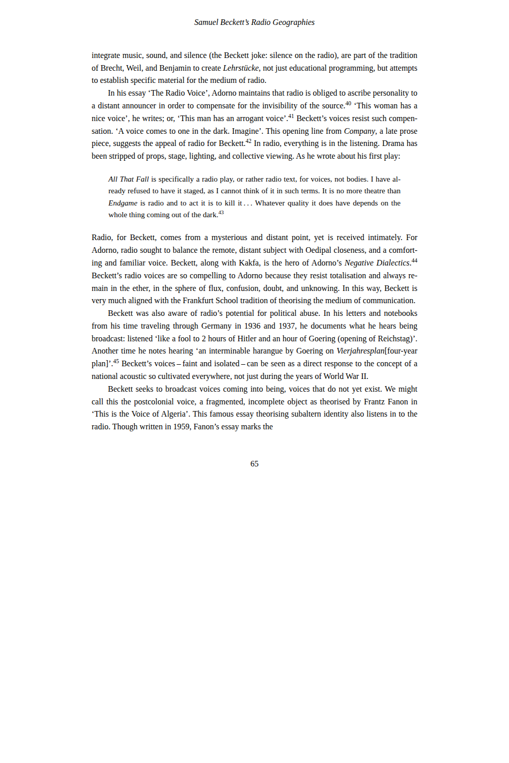Samuel Beckett’s Radio Geographies
integrate music, sound, and silence (the Beckett joke: silence on the radio), are part of the tradition of Brecht, Weil, and Benjamin to create Lehrstücke, not just educational programming, but attempts to establish specific material for the medium of radio.
In his essay ‘The Radio Voice’, Adorno maintains that radio is obliged to ascribe personality to a distant announcer in order to compensate for the invisibility of the source.40 ‘This woman has a nice voice’, he writes; or, ‘This man has an arrogant voice’.41 Beckett’s voices resist such compensation. ‘A voice comes to one in the dark. Imagine’. This opening line from Company, a late prose piece, suggests the appeal of radio for Beckett.42 In radio, everything is in the listening. Drama has been stripped of props, stage, lighting, and collective viewing. As he wrote about his first play:
All That Fall is specifically a radio play, or rather radio text, for voices, not bodies. I have already refused to have it staged, as I cannot think of it in such terms. It is no more theatre than Endgame is radio and to act it is to kill it . . . Whatever quality it does have depends on the whole thing coming out of the dark.43
Radio, for Beckett, comes from a mysterious and distant point, yet is received intimately. For Adorno, radio sought to balance the remote, distant subject with Oedipal closeness, and a comforting and familiar voice. Beckett, along with Kakfa, is the hero of Adorno’s Negative Dialectics.44 Beckett’s radio voices are so compelling to Adorno because they resist totalisation and always remain in the ether, in the sphere of flux, confusion, doubt, and unknowing. In this way, Beckett is very much aligned with the Frankfurt School tradition of theorising the medium of communication.
Beckett was also aware of radio’s potential for political abuse. In his letters and notebooks from his time traveling through Germany in 1936 and 1937, he documents what he hears being broadcast: listened ‘like a fool to 2 hours of Hitler and an hour of Goering (opening of Reichstag)’. Another time he notes hearing ‘an interminable harangue by Goering on Vierjahresplan[four-year plan]’.45 Beckett’s voices – faint and isolated – can be seen as a direct response to the concept of a national acoustic so cultivated everywhere, not just during the years of World War II.
Beckett seeks to broadcast voices coming into being, voices that do not yet exist. We might call this the postcolonial voice, a fragmented, incomplete object as theorised by Frantz Fanon in ‘This is the Voice of Algeria’. This famous essay theorising subaltern identity also listens in to the radio. Though written in 1959, Fanon’s essay marks the
65